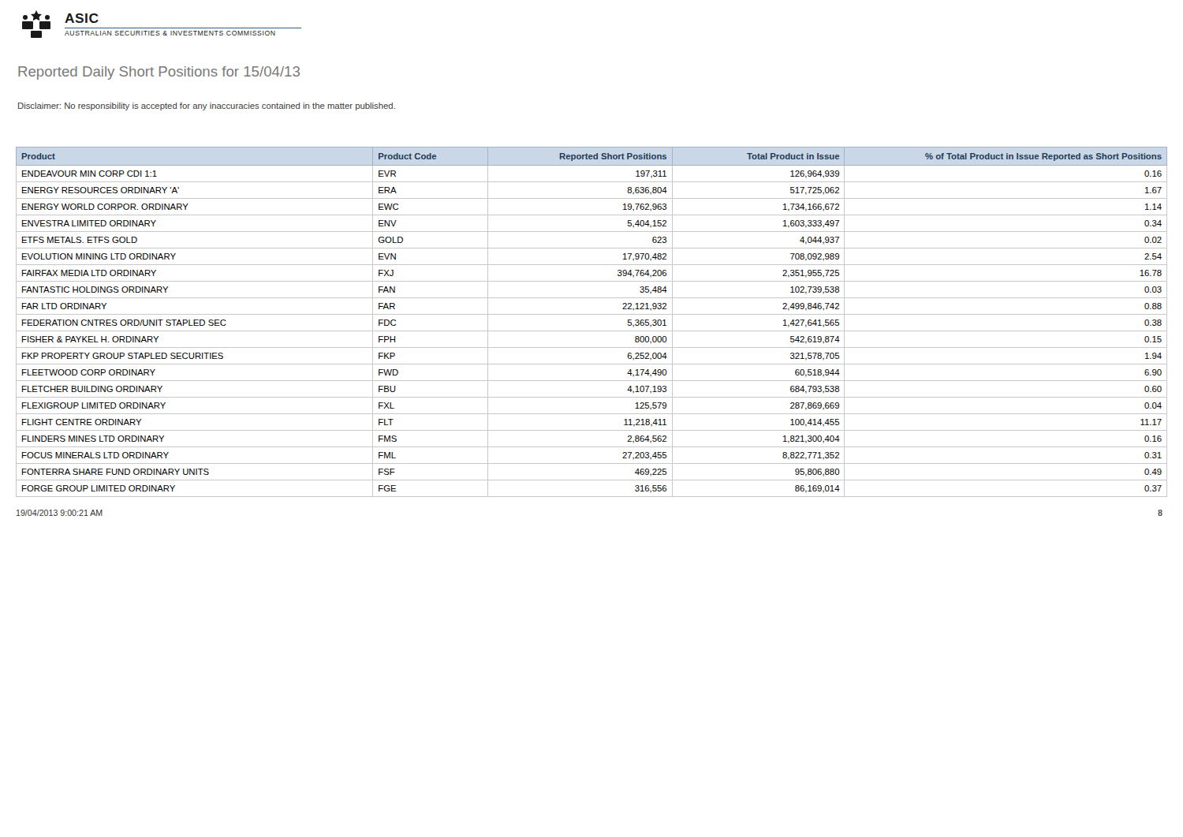ASIC
Australian Securities & Investments Commission
Reported Daily Short Positions for 15/04/13
Disclaimer: No responsibility is accepted for any inaccuracies contained in the matter published.
| Product | Product Code | Reported Short Positions | Total Product in Issue | % of Total Product in Issue Reported as Short Positions |
| --- | --- | --- | --- | --- |
| ENDEAVOUR MIN CORP CDI 1:1 | EVR | 197,311 | 126,964,939 | 0.16 |
| ENERGY RESOURCES ORDINARY 'A' | ERA | 8,636,804 | 517,725,062 | 1.67 |
| ENERGY WORLD CORPOR. ORDINARY | EWC | 19,762,963 | 1,734,166,672 | 1.14 |
| ENVESTRA LIMITED ORDINARY | ENV | 5,404,152 | 1,603,333,497 | 0.34 |
| ETFS METALS. ETFS GOLD | GOLD | 623 | 4,044,937 | 0.02 |
| EVOLUTION MINING LTD ORDINARY | EVN | 17,970,482 | 708,092,989 | 2.54 |
| FAIRFAX MEDIA LTD ORDINARY | FXJ | 394,764,206 | 2,351,955,725 | 16.78 |
| FANTASTIC HOLDINGS ORDINARY | FAN | 35,484 | 102,739,538 | 0.03 |
| FAR LTD ORDINARY | FAR | 22,121,932 | 2,499,846,742 | 0.88 |
| FEDERATION CNTRES ORD/UNIT STAPLED SEC | FDC | 5,365,301 | 1,427,641,565 | 0.38 |
| FISHER & PAYKEL H. ORDINARY | FPH | 800,000 | 542,619,874 | 0.15 |
| FKP PROPERTY GROUP STAPLED SECURITIES | FKP | 6,252,004 | 321,578,705 | 1.94 |
| FLEETWOOD CORP ORDINARY | FWD | 4,174,490 | 60,518,944 | 6.90 |
| FLETCHER BUILDING ORDINARY | FBU | 4,107,193 | 684,793,538 | 0.60 |
| FLEXIGROUP LIMITED ORDINARY | FXL | 125,579 | 287,869,669 | 0.04 |
| FLIGHT CENTRE ORDINARY | FLT | 11,218,411 | 100,414,455 | 11.17 |
| FLINDERS MINES LTD ORDINARY | FMS | 2,864,562 | 1,821,300,404 | 0.16 |
| FOCUS MINERALS LTD ORDINARY | FML | 27,203,455 | 8,822,771,352 | 0.31 |
| FONTERRA SHARE FUND ORDINARY UNITS | FSF | 469,225 | 95,806,880 | 0.49 |
| FORGE GROUP LIMITED ORDINARY | FGE | 316,556 | 86,169,014 | 0.37 |
19/04/2013 9:00:21 AM
8